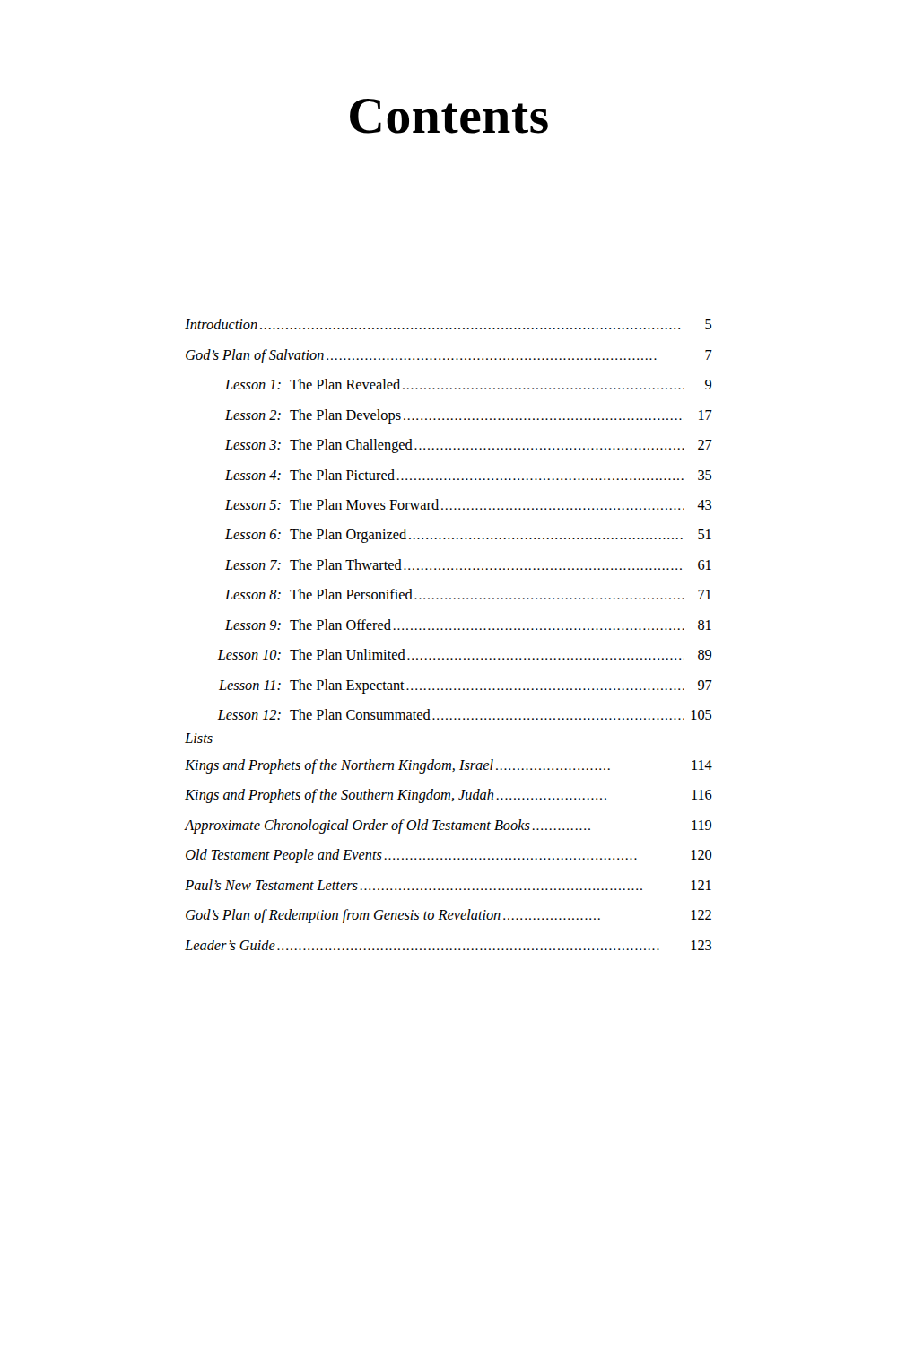Contents
Introduction.................................................................................................. 5
God’s Plan of Salvation............................................................................. 7
Lesson 1: The Plan Revealed....................................................................................... 9
Lesson 2: The Plan Develops.................................................................................... 17
Lesson 3: The Plan Challenged.............................................................................. 27
Lesson 4: The Plan Pictured..................................................................................... 35
Lesson 5: The Plan Moves Forward....................................................................... 43
Lesson 6: The Plan Organized.................................................................................. 51
Lesson 7: The Plan Thwarted................................................................................... 61
Lesson 8: The Plan Personified.............................................................................. 71
Lesson 9: The Plan Offered....................................................................................... 81
Lesson 10: The Plan Unlimited.................................................................................. 89
Lesson 11: The Plan Expectant.................................................................................. 97
Lesson 12: The Plan Consummated......................................................................... 105
Lists
Kings and Prophets of the Northern Kingdom, Israel........................... 114
Kings and Prophets of the Southern Kingdom, Judah.......................... 116
Approximate Chronological Order of Old Testament Books.............. 119
Old Testament People and Events........................................................... 120
Paul’s New Testament Letters.................................................................. 121
God’s Plan of Redemption from Genesis to Revelation....................... 122
Leader’s Guide......................................................................................... 123